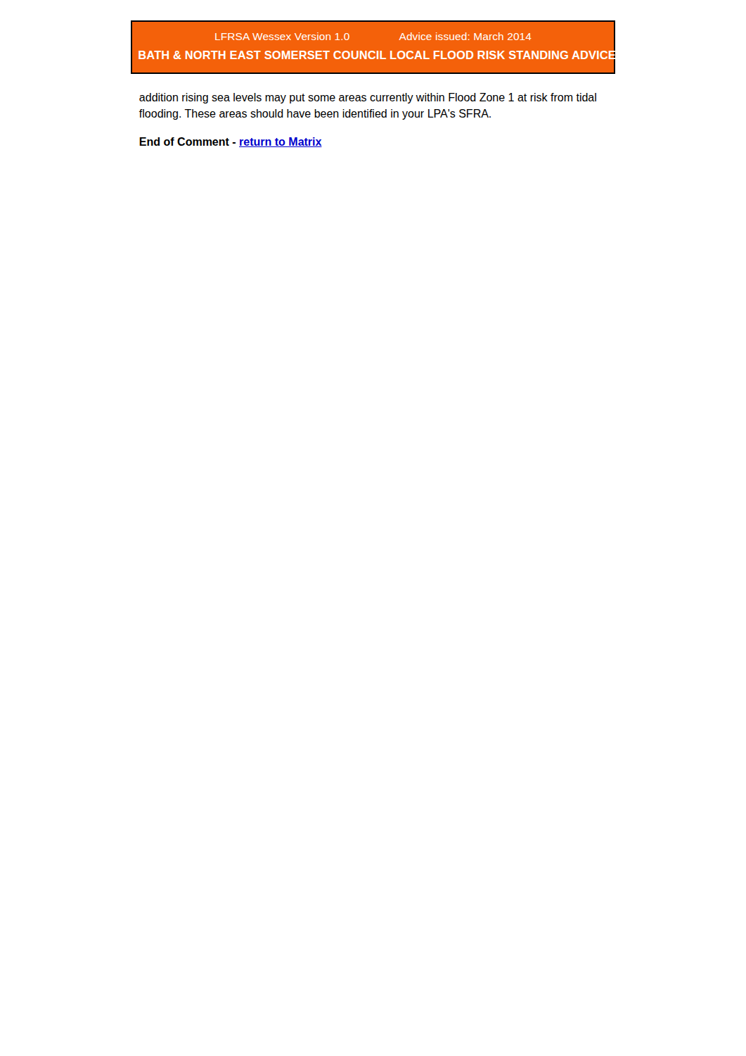LFRSA Wessex Version 1.0 Advice issued: March 2014
BATH & NORTH EAST SOMERSET COUNCIL LOCAL FLOOD RISK STANDING ADVICE
addition rising sea levels may put some areas currently within Flood Zone 1 at risk from tidal flooding. These areas should have been identified in your LPA's SFRA.
End of Comment - return to Matrix